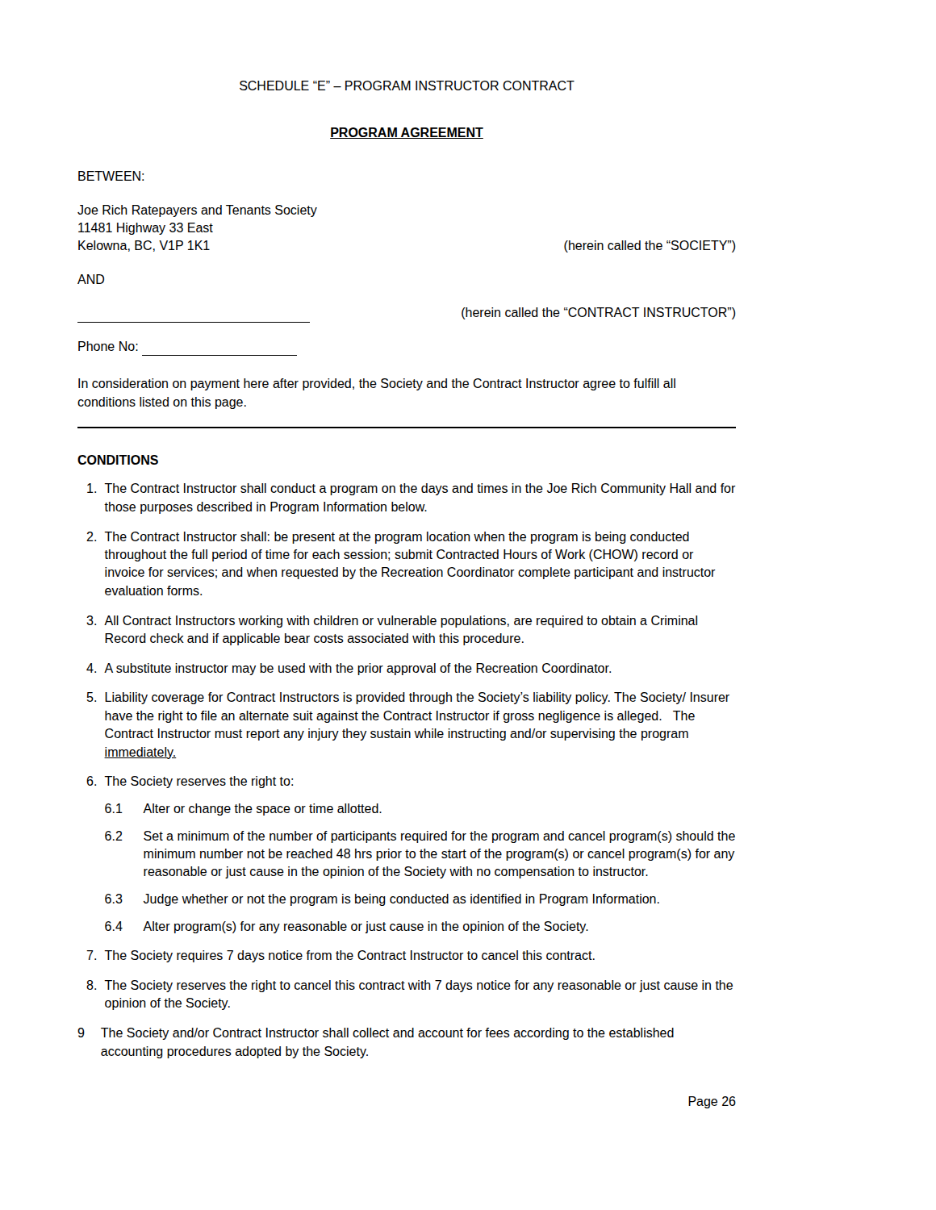SCHEDULE “E” – PROGRAM INSTRUCTOR CONTRACT
PROGRAM AGREEMENT
BETWEEN:
Joe Rich Ratepayers and Tenants Society
11481 Highway 33 East
Kelowna, BC, V1P 1K1 (herein called the “SOCIETY”)
AND
(herein called the “CONTRACT INSTRUCTOR”)
Phone No:
In consideration on payment here after provided, the Society and the Contract Instructor agree to fulfill all conditions listed on this page.
CONDITIONS
The Contract Instructor shall conduct a program on the days and times in the Joe Rich Community Hall and for those purposes described in Program Information below.
The Contract Instructor shall: be present at the program location when the program is being conducted throughout the full period of time for each session; submit Contracted Hours of Work (CHOW) record or invoice for services; and when requested by the Recreation Coordinator complete participant and instructor evaluation forms.
All Contract Instructors working with children or vulnerable populations, are required to obtain a Criminal Record check and if applicable bear costs associated with this procedure.
A substitute instructor may be used with the prior approval of the Recreation Coordinator.
Liability coverage for Contract Instructors is provided through the Society’s liability policy. The Society/ Insurer have the right to file an alternate suit against the Contract Instructor if gross negligence is alleged. The Contract Instructor must report any injury they sustain while instructing and/or supervising the program immediately.
The Society reserves the right to:
6.1 Alter or change the space or time allotted.
6.2 Set a minimum of the number of participants required for the program and cancel program(s) should the minimum number not be reached 48 hrs prior to the start of the program(s) or cancel program(s) for any reasonable or just cause in the opinion of the Society with no compensation to instructor.
6.3 Judge whether or not the program is being conducted as identified in Program Information.
6.4 Alter program(s) for any reasonable or just cause in the opinion of the Society.
The Society requires 7 days notice from the Contract Instructor to cancel this contract.
The Society reserves the right to cancel this contract with 7 days notice for any reasonable or just cause in the opinion of the Society.
9 The Society and/or Contract Instructor shall collect and account for fees according to the established accounting procedures adopted by the Society.
Page 26